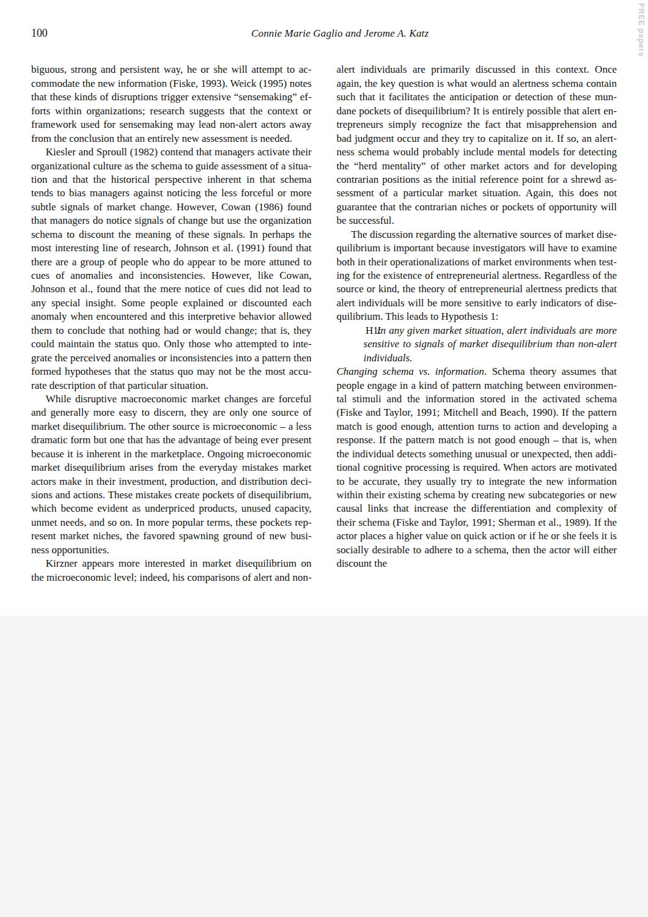FREE papers
100 Connie Marie Gaglio and Jerome A. Katz
biguous, strong and persistent way, he or she will attempt to accommodate the new information (Fiske, 1993). Weick (1995) notes that these kinds of disruptions trigger extensive “sensemaking” efforts within organizations; research suggests that the context or framework used for sensemaking may lead non-alert actors away from the conclusion that an entirely new assessment is needed.
Kiesler and Sproull (1982) contend that managers activate their organizational culture as the schema to guide assessment of a situation and that the historical perspective inherent in that schema tends to bias managers against noticing the less forceful or more subtle signals of market change. However, Cowan (1986) found that managers do notice signals of change but use the organization schema to discount the meaning of these signals. In perhaps the most interesting line of research, Johnson et al. (1991) found that there are a group of people who do appear to be more attuned to cues of anomalies and inconsistencies. However, like Cowan, Johnson et al., found that the mere notice of cues did not lead to any special insight. Some people explained or discounted each anomaly when encountered and this interpretive behavior allowed them to conclude that nothing had or would change; that is, they could maintain the status quo. Only those who attempted to integrate the perceived anomalies or inconsistencies into a pattern then formed hypotheses that the status quo may not be the most accurate description of that particular situation.
While disruptive macroeconomic market changes are forceful and generally more easy to discern, they are only one source of market disequilibrium. The other source is microeconomic – a less dramatic form but one that has the advantage of being ever present because it is inherent in the marketplace. Ongoing microeconomic market disequilibrium arises from the everyday mistakes market actors make in their investment, production, and distribution decisions and actions. These mistakes create pockets of disequilibrium, which become evident as underpriced products, unused capacity, unmet needs, and so on. In more popular terms, these pockets represent market niches, the favored spawning ground of new business opportunities.
Kirzner appears more interested in market disequilibrium on the microeconomic level; indeed, his comparisons of alert and non-alert individuals are primarily discussed in this context. Once again, the key question is what would an alertness schema contain such that it facilitates the anticipation or detection of these mundane pockets of disequilibrium? It is entirely possible that alert entrepreneurs simply recognize the fact that misapprehension and bad judgment occur and they try to capitalize on it. If so, an alertness schema would probably include mental models for detecting the “herd mentality” of other market actors and for developing contrarian positions as the initial reference point for a shrewd assessment of a particular market situation. Again, this does not guarantee that the contrarian niches or pockets of opportunity will be successful.
The discussion regarding the alternative sources of market disequilibrium is important because investigators will have to examine both in their operationalizations of market environments when testing for the existence of entrepreneurial alertness. Regardless of the source or kind, the theory of entrepreneurial alertness predicts that alert individuals will be more sensitive to early indicators of disequilibrium. This leads to Hypothesis 1:
H1: In any given market situation, alert individuals are more sensitive to signals of market disequilibrium than non-alert individuals.
Changing schema vs. information
. Schema theory assumes that people engage in a kind of pattern matching between environmental stimuli and the information stored in the activated schema (Fiske and Taylor, 1991; Mitchell and Beach, 1990). If the pattern match is good enough, attention turns to action and developing a response. If the pattern match is not good enough – that is, when the individual detects something unusual or unexpected, then additional cognitive processing is required. When actors are motivated to be accurate, they usually try to integrate the new information within their existing schema by creating new subcategories or new causal links that increase the differentiation and complexity of their schema (Fiske and Taylor, 1991; Sherman et al., 1989). If the actor places a higher value on quick action or if he or she feels it is socially desirable to adhere to a schema, then the actor will either discount the